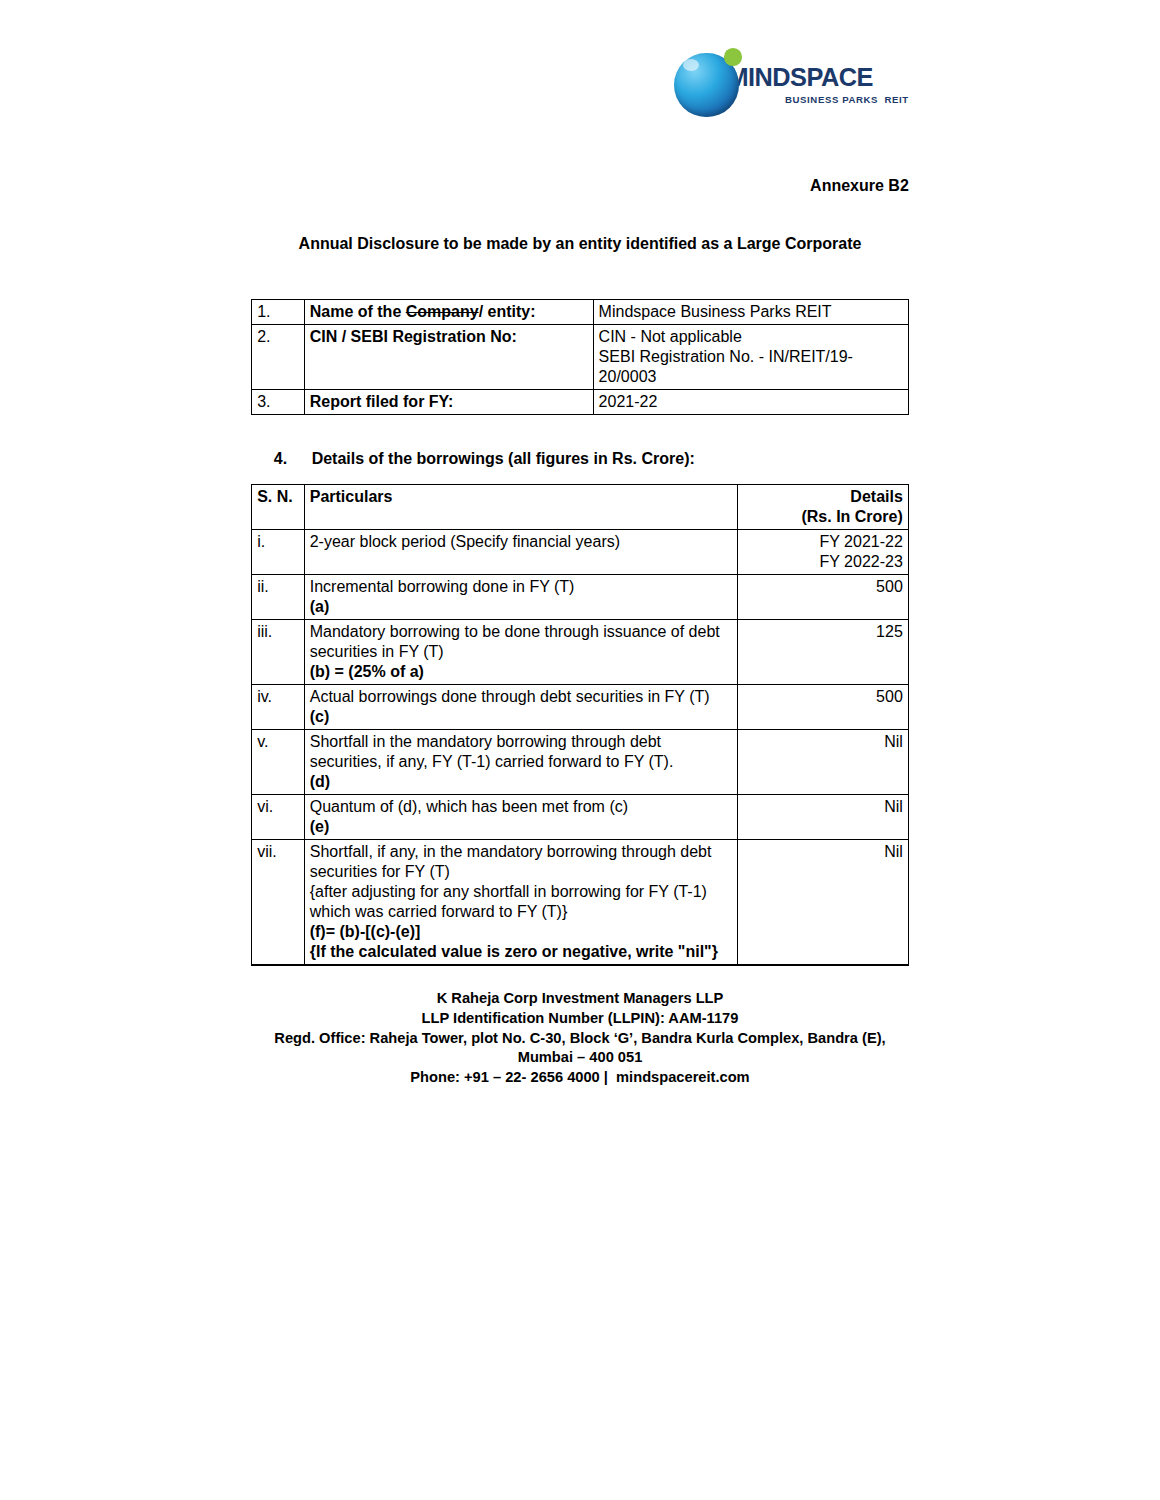MIND SPACE
BUSINESS PARKS REIT
Annexure B2
Annual Disclosure to be made by an entity identified as a Large Corporate
| 1. | Name of the Company / entity: | Mindspace Business Parks REIT |
| 2. | CIN / SEBI Registration No: | CIN - Not applicable SEBI Registration No. - IN/REIT/19-20/0003 |
| 3. | Report filed for FY: | 2021-22 |
4. Details of the borrowings (all figures in Rs. Crore):
| S. N. | Particulars | Details (Rs. In Crore) |
| --- | --- | --- |
| i. | 2-year block period (Specify financial years) | FY 2021-22 FY 2022-23 |
| ii. | Incremental borrowing done in FY (T) (a) | 500 |
| iii. | Mandatory borrowing to be done through issuance of debt securities in FY (T) (b) = (25% of a) | 125 |
| iv. | Actual borrowings done through debt securities in FY (T) (c) | 500 |
| v. | Shortfall in the mandatory borrowing through debt securities, if any, FY (T-1) carried forward to FY (T). (d) | Nil |
| vi. | Quantum of (d), which has been met from (c) (e) | Nil |
| vii. | Shortfall, if any, in the mandatory borrowing through debt securities for FY (T) {after adjusting for any shortfall in borrowing for FY (T-1) which was carried forward to FY (T)} (f)= (b)-[(c)-(e)] {If the calculated value is zero or negative, write "nil"} | Nil |
K Raheja Corp Investment Managers LLP
LLP Identification Number (LLPIN): AAM-1179
Regd. Office: Raheja Tower, plot No. C-30, Block ‘G’, Bandra Kurla Complex, Bandra (E), Mumbai – 400 051
Phone: +91 – 22- 2656 4000 | mindspacereit.com